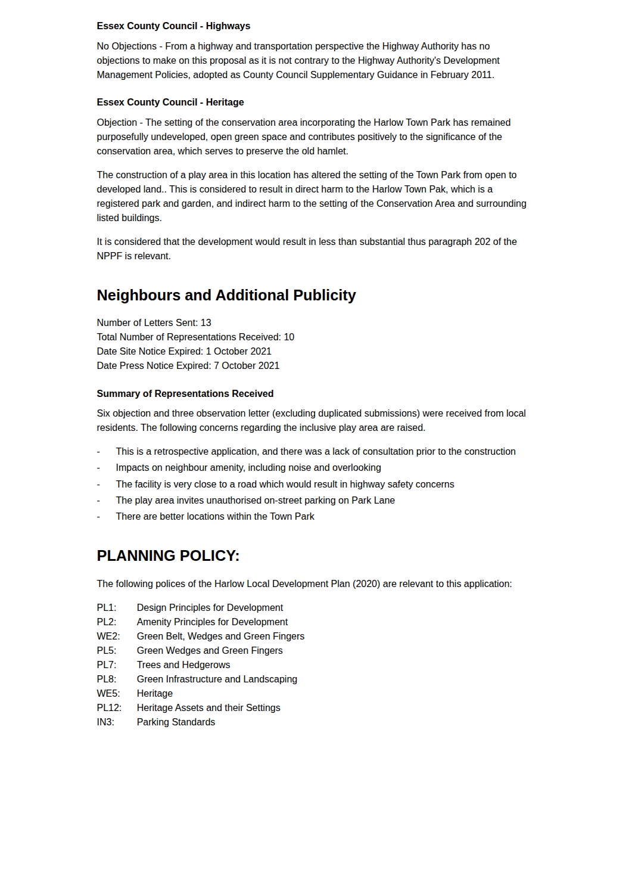Essex County Council - Highways
No Objections - From a highway and transportation perspective the Highway Authority has no objections to make on this proposal as it is not contrary to the Highway Authority's Development Management Policies, adopted as County Council Supplementary Guidance in February 2011.
Essex County Council - Heritage
Objection - The setting of the conservation area incorporating the Harlow Town Park has remained purposefully undeveloped, open green space and contributes positively to the significance of the conservation area, which serves to preserve the old hamlet.
The construction of a play area in this location has altered the setting of the Town Park from open to developed land.. This is considered to result in direct harm to the Harlow Town Pak, which is a registered park and garden, and indirect harm to the setting of the Conservation Area and surrounding listed buildings.
It is considered that the development would result in less than substantial thus paragraph 202 of the NPPF is relevant.
Neighbours and Additional Publicity
Number of Letters Sent: 13
Total Number of Representations Received: 10
Date Site Notice Expired: 1 October 2021
Date Press Notice Expired: 7 October 2021
Summary of Representations Received
Six objection and three observation letter (excluding duplicated submissions) were received from local residents. The following concerns regarding the inclusive play area are raised.
This is a retrospective application, and there was a lack of consultation prior to the construction
Impacts on neighbour amenity, including noise and overlooking
The facility is very close to a road which would result in highway safety concerns
The play area invites unauthorised on-street parking on Park Lane
There are better locations within the Town Park
PLANNING POLICY:
The following polices of the Harlow Local Development Plan (2020) are relevant to this application:
PL1: Design Principles for Development
PL2: Amenity Principles for Development
WE2: Green Belt, Wedges and Green Fingers
PL5: Green Wedges and Green Fingers
PL7: Trees and Hedgerows
PL8: Green Infrastructure and Landscaping
WE5: Heritage
PL12: Heritage Assets and their Settings
IN3: Parking Standards